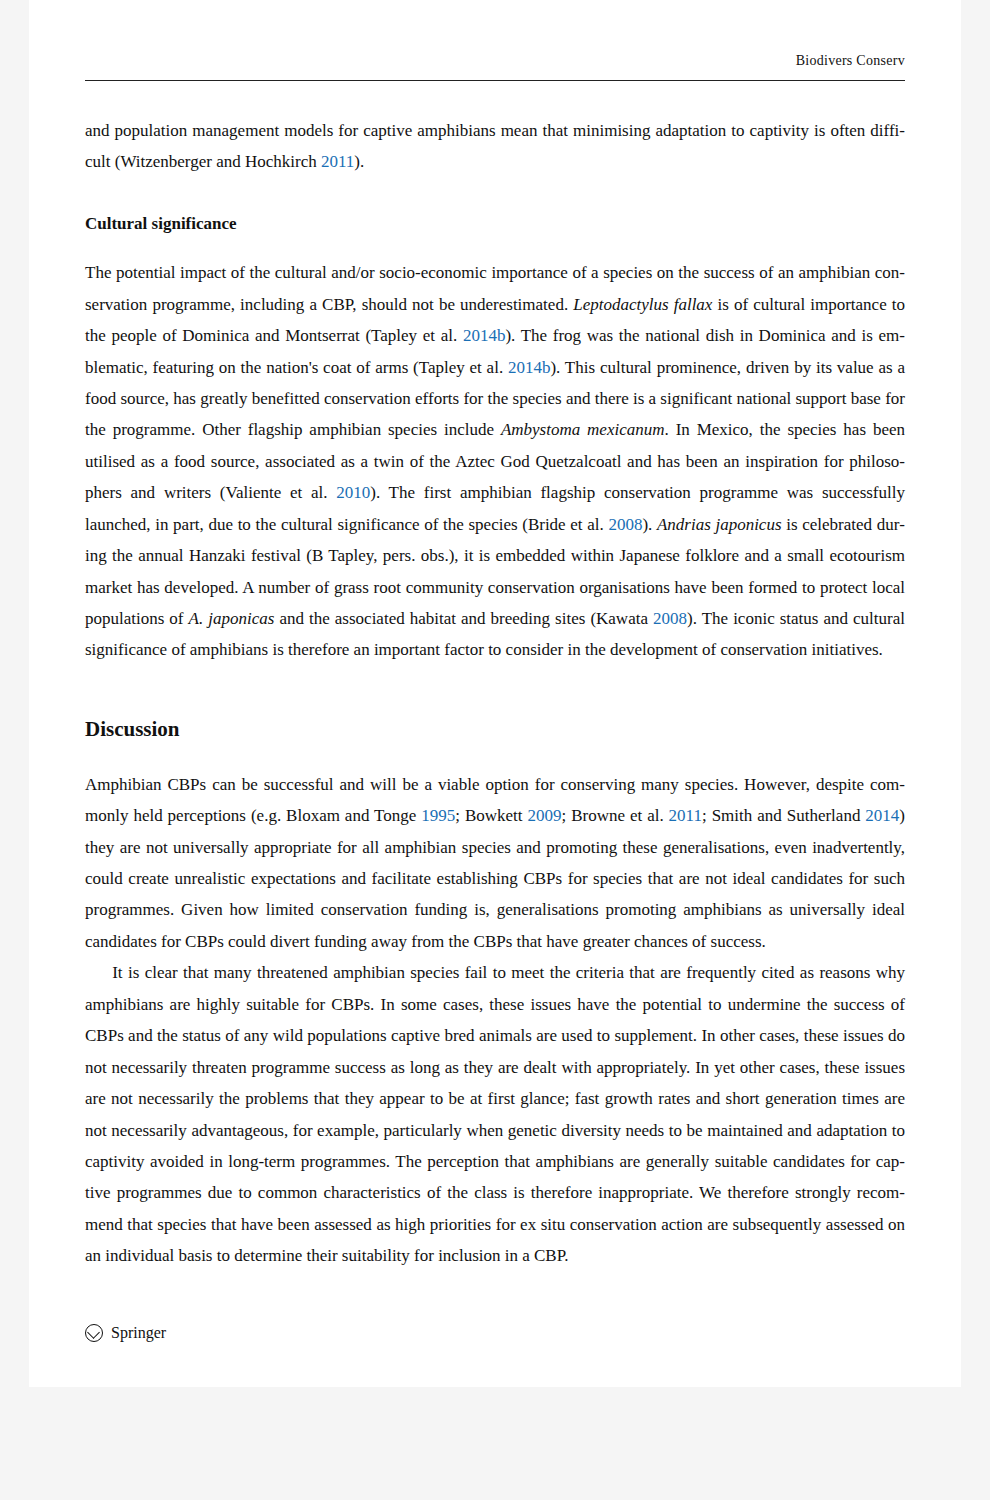Biodivers Conserv
and population management models for captive amphibians mean that minimising adaptation to captivity is often difficult (Witzenberger and Hochkirch 2011).
Cultural significance
The potential impact of the cultural and/or socio-economic importance of a species on the success of an amphibian conservation programme, including a CBP, should not be underestimated. Leptodactylus fallax is of cultural importance to the people of Dominica and Montserrat (Tapley et al. 2014b). The frog was the national dish in Dominica and is emblematic, featuring on the nation's coat of arms (Tapley et al. 2014b). This cultural prominence, driven by its value as a food source, has greatly benefitted conservation efforts for the species and there is a significant national support base for the programme. Other flagship amphibian species include Ambystoma mexicanum. In Mexico, the species has been utilised as a food source, associated as a twin of the Aztec God Quetzalcoatl and has been an inspiration for philosophers and writers (Valiente et al. 2010). The first amphibian flagship conservation programme was successfully launched, in part, due to the cultural significance of the species (Bride et al. 2008). Andrias japonicus is celebrated during the annual Hanzaki festival (B Tapley, pers. obs.), it is embedded within Japanese folklore and a small ecotourism market has developed. A number of grass root community conservation organisations have been formed to protect local populations of A. japonicas and the associated habitat and breeding sites (Kawata 2008). The iconic status and cultural significance of amphibians is therefore an important factor to consider in the development of conservation initiatives.
Discussion
Amphibian CBPs can be successful and will be a viable option for conserving many species. However, despite commonly held perceptions (e.g. Bloxam and Tonge 1995; Bowkett 2009; Browne et al. 2011; Smith and Sutherland 2014) they are not universally appropriate for all amphibian species and promoting these generalisations, even inadvertently, could create unrealistic expectations and facilitate establishing CBPs for species that are not ideal candidates for such programmes. Given how limited conservation funding is, generalisations promoting amphibians as universally ideal candidates for CBPs could divert funding away from the CBPs that have greater chances of success.
It is clear that many threatened amphibian species fail to meet the criteria that are frequently cited as reasons why amphibians are highly suitable for CBPs. In some cases, these issues have the potential to undermine the success of CBPs and the status of any wild populations captive bred animals are used to supplement. In other cases, these issues do not necessarily threaten programme success as long as they are dealt with appropriately. In yet other cases, these issues are not necessarily the problems that they appear to be at first glance; fast growth rates and short generation times are not necessarily advantageous, for example, particularly when genetic diversity needs to be maintained and adaptation to captivity avoided in long-term programmes. The perception that amphibians are generally suitable candidates for captive programmes due to common characteristics of the class is therefore inappropriate. We therefore strongly recommend that species that have been assessed as high priorities for ex situ conservation action are subsequently assessed on an individual basis to determine their suitability for inclusion in a CBP.
Springer